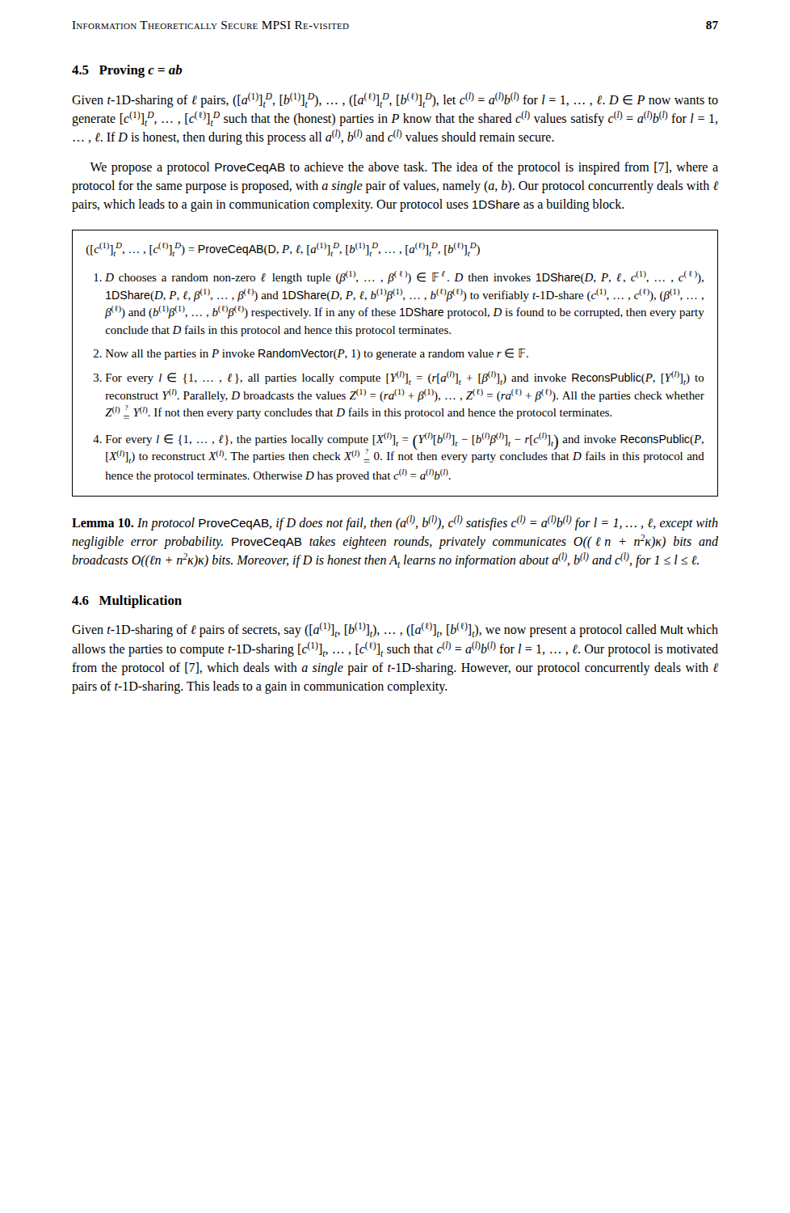Information Theoretically Secure MPSI Re-visited 87
4.5 Proving c = ab
Given t-1D-sharing of ℓ pairs, ([a(1)]tD, [b(1)]tD), … , ([a(ℓ)]tD, [b(ℓ)]tD), let c(l) = a(l)b(l) for l = 1, … , ℓ. D ∈ P now wants to generate [c(1)]tD, … , [c(ℓ)]tD such that the (honest) parties in P know that the shared c(l) values satisfy c(l) = a(l)b(l) for l = 1, … , ℓ. If D is honest, then during this process all a(l), b(l) and c(l) values should remain secure.
We propose a protocol ProveCeqAB to achieve the above task. The idea of the protocol is inspired from [7], where a protocol for the same purpose is proposed, with a single pair of values, namely (a, b). Our protocol concurrently deals with ℓ pairs, which leads to a gain in communication complexity. Our protocol uses 1DShare as a building block.
([c(1)]tD, … , [c(ℓ)]tD) = ProveCeqAB(D, P, ℓ, [a(1)]tD, [b(1)]tD, … , [a(ℓ)]tD, [b(ℓ)]tD)
D chooses a random non-zero ℓ length tuple (β(1), … , β(ℓ)) ∈ 𝔽ℓ. D then invokes 1DShare(D, P, ℓ, c(1), … , c(ℓ)), 1DShare(D, P, ℓ, β(1), … , β(ℓ)) and 1DShare(D, P, ℓ, b(1)β(1), … , b(ℓ)β(ℓ)) to verifiably t-1D-share (c(1), … , c(ℓ)), (β(1), … , β(ℓ)) and (b(1)β(1), … , b(ℓ)β(ℓ)) respectively. If in any of these 1DShare protocol, D is found to be corrupted, then every party conclude that D fails in this protocol and hence this protocol terminates.
Now all the parties in P invoke RandomVector(P, 1) to generate a random value r ∈ 𝔽.
For every l ∈ {1, … , ℓ}, all parties locally compute [Y(l)]t = (r[a(l)]t + [β(l)]t) and invoke ReconsPublic(P, [Y(l)]t) to reconstruct Y(l). Parallely, D broadcasts the values Z(1) = (ra(1) + β(1)), … , Z(ℓ) = (ra(ℓ) + β(ℓ)). All the parties check whether Z(l) ?= Y(l). If not then every party concludes that D fails in this protocol and hence the protocol terminates.
For every l ∈ {1, … , ℓ}, the parties locally compute [X(l)]t = (Y(l)[b(l)]t − [b(l)β(l)]t − r[c(l)]t) and invoke ReconsPublic(P, [X(l)]t) to reconstruct X(l). The parties then check X(l) ?= 0. If not then every party concludes that D fails in this protocol and hence the protocol terminates. Otherwise D has proved that c(l) = a(l)b(l).
Lemma 10. In protocol ProveCeqAB, if D does not fail, then (a(l), b(l)), c(l) satisfies c(l) = a(l)b(l) for l = 1, … , ℓ, except with negligible error probability. ProveCeqAB takes eighteen rounds, privately communicates O((ℓn + n2κ)κ) bits and broadcasts O((ℓn + n2κ)κ) bits. Moreover, if D is honest then At learns no information about a(l), b(l) and c(l), for 1 ≤ l ≤ ℓ.
4.6 Multiplication
Given t-1D-sharing of ℓ pairs of secrets, say ([a(1)]t, [b(1)]t), … , ([a(ℓ)]t, [b(ℓ)]t), we now present a protocol called Mult which allows the parties to compute t-1D-sharing [c(1)]t, … , [c(ℓ)]t such that c(l) = a(l)b(l) for l = 1, … , ℓ. Our protocol is motivated from the protocol of [7], which deals with a single pair of t-1D-sharing. However, our protocol concurrently deals with ℓ pairs of t-1D-sharing. This leads to a gain in communication complexity.